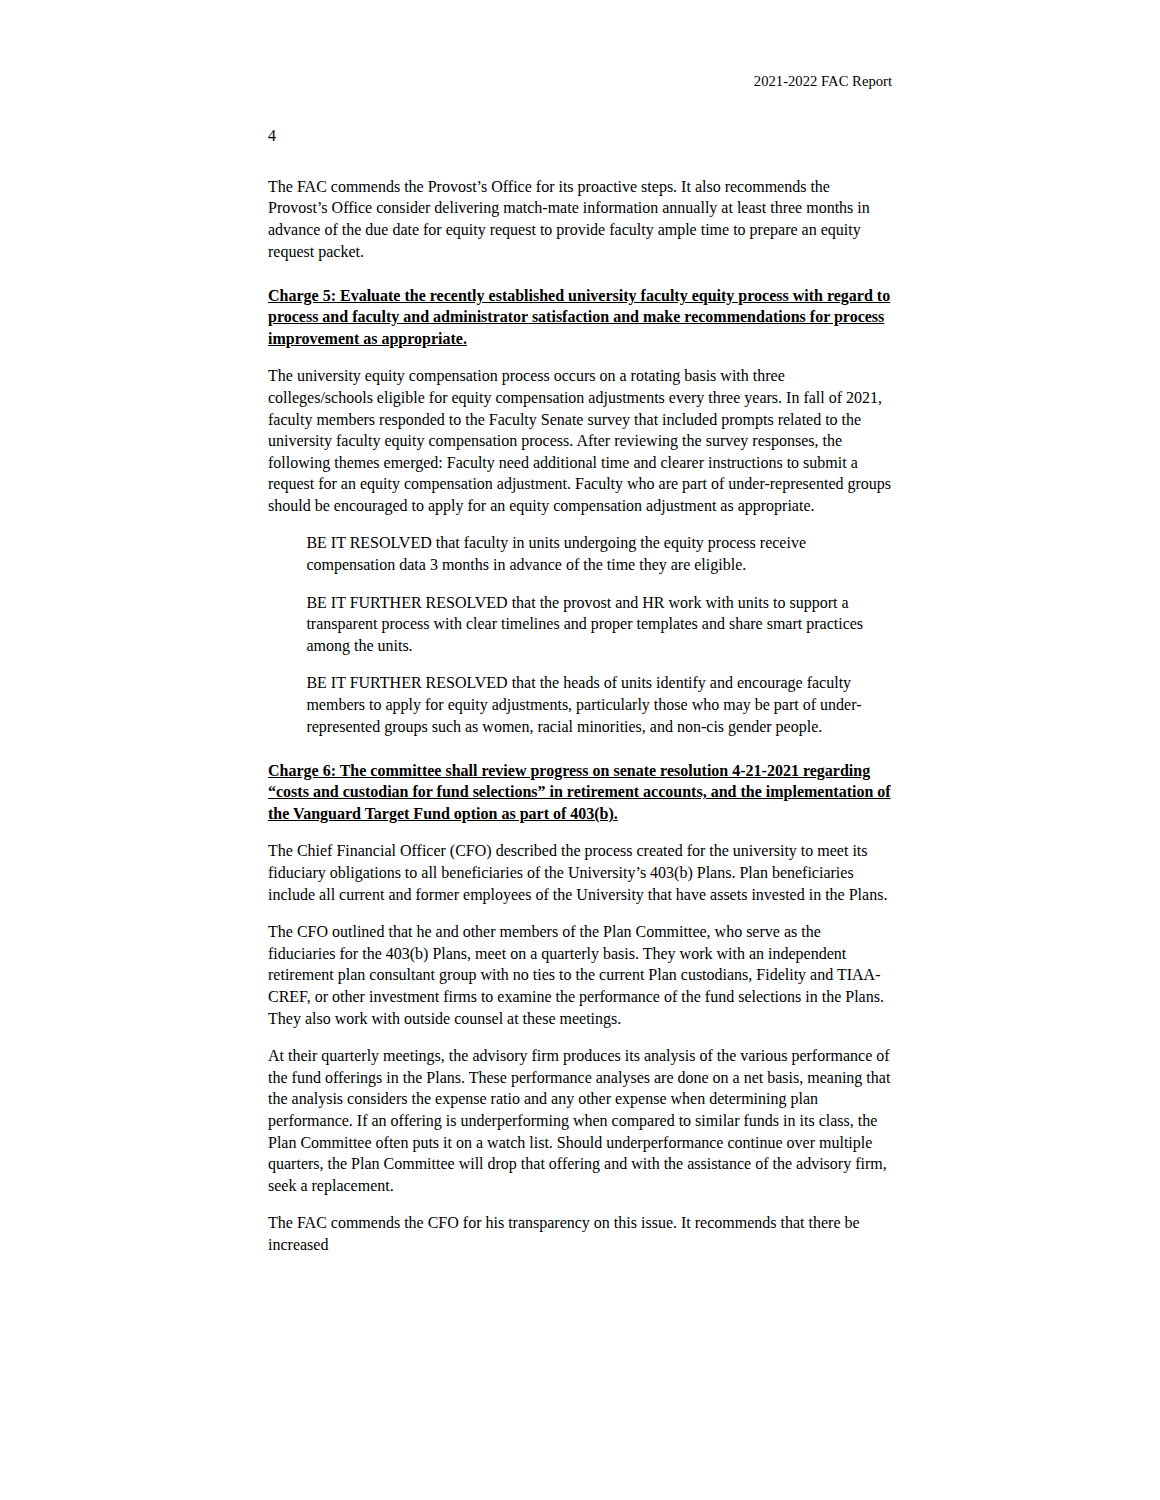2021-2022 FAC Report
4
The FAC commends the Provost’s Office for its proactive steps. It also recommends the Provost’s Office consider delivering match-mate information annually at least three months in advance of the due date for equity request to provide faculty ample time to prepare an equity request packet.
Charge 5: Evaluate the recently established university faculty equity process with regard to process and faculty and administrator satisfaction and make recommendations for process improvement as appropriate.
The university equity compensation process occurs on a rotating basis with three colleges/schools eligible for equity compensation adjustments every three years. In fall of 2021, faculty members responded to the Faculty Senate survey that included prompts related to the university faculty equity compensation process. After reviewing the survey responses, the following themes emerged: Faculty need additional time and clearer instructions to submit a request for an equity compensation adjustment. Faculty who are part of under-represented groups should be encouraged to apply for an equity compensation adjustment as appropriate.
BE IT RESOLVED that faculty in units undergoing the equity process receive compensation data 3 months in advance of the time they are eligible.
BE IT FURTHER RESOLVED that the provost and HR work with units to support a transparent process with clear timelines and proper templates and share smart practices among the units.
BE IT FURTHER RESOLVED that the heads of units identify and encourage faculty members to apply for equity adjustments, particularly those who may be part of under-represented groups such as women, racial minorities, and non-cis gender people.
Charge 6: The committee shall review progress on senate resolution 4-21-2021 regarding “costs and custodian for fund selections” in retirement accounts, and the implementation of the Vanguard Target Fund option as part of 403(b).
The Chief Financial Officer (CFO) described the process created for the university to meet its fiduciary obligations to all beneficiaries of the University’s 403(b) Plans. Plan beneficiaries include all current and former employees of the University that have assets invested in the Plans.
The CFO outlined that he and other members of the Plan Committee, who serve as the fiduciaries for the 403(b) Plans, meet on a quarterly basis. They work with an independent retirement plan consultant group with no ties to the current Plan custodians, Fidelity and TIAA-CREF, or other investment firms to examine the performance of the fund selections in the Plans. They also work with outside counsel at these meetings.
At their quarterly meetings, the advisory firm produces its analysis of the various performance of the fund offerings in the Plans. These performance analyses are done on a net basis, meaning that the analysis considers the expense ratio and any other expense when determining plan performance. If an offering is underperforming when compared to similar funds in its class, the Plan Committee often puts it on a watch list. Should underperformance continue over multiple quarters, the Plan Committee will drop that offering and with the assistance of the advisory firm, seek a replacement.
The FAC commends the CFO for his transparency on this issue. It recommends that there be increased